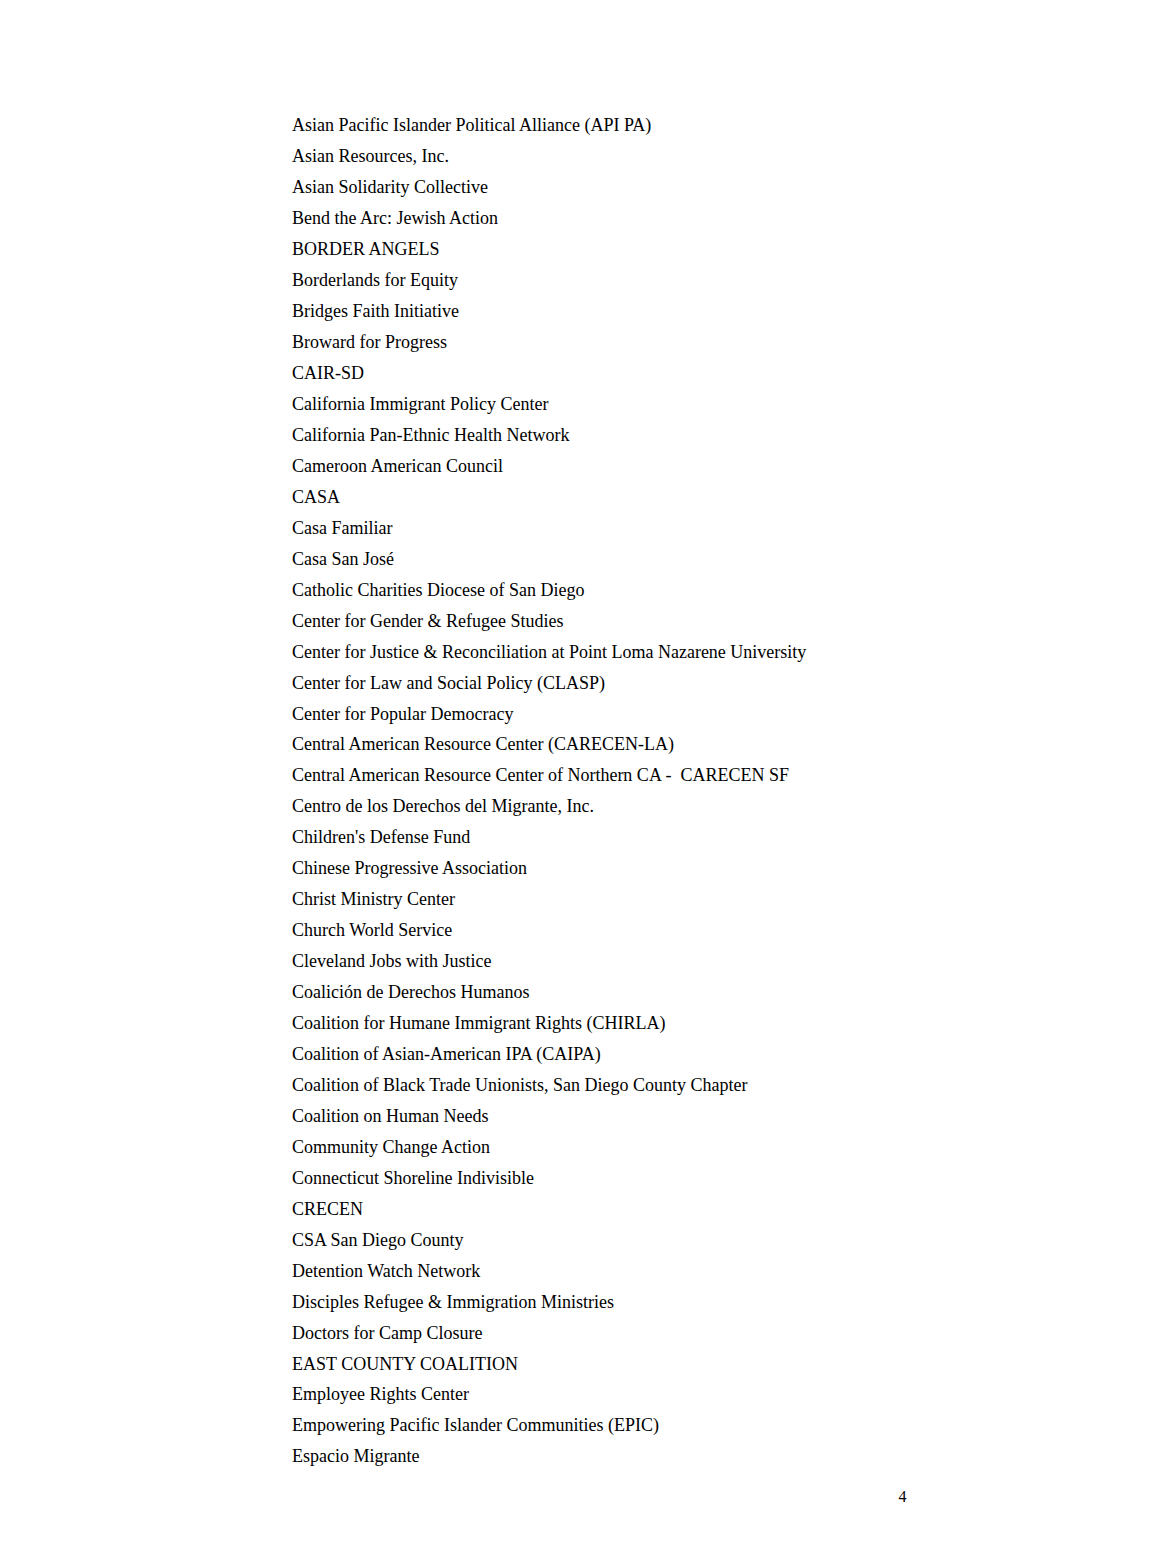Asian Pacific Islander Political Alliance (API PA)
Asian Resources, Inc.
Asian Solidarity Collective
Bend the Arc: Jewish Action
BORDER ANGELS
Borderlands for Equity
Bridges Faith Initiative
Broward for Progress
CAIR-SD
California Immigrant Policy Center
California Pan-Ethnic Health Network
Cameroon American Council
CASA
Casa Familiar
Casa San José
Catholic Charities Diocese of San Diego
Center for Gender & Refugee Studies
Center for Justice & Reconciliation at Point Loma Nazarene University
Center for Law and Social Policy (CLASP)
Center for Popular Democracy
Central American Resource Center (CARECEN-LA)
Central American Resource Center of Northern CA - CARECEN SF
Centro de los Derechos del Migrante, Inc.
Children's Defense Fund
Chinese Progressive Association
Christ Ministry Center
Church World Service
Cleveland Jobs with Justice
Coalición de Derechos Humanos
Coalition for Humane Immigrant Rights (CHIRLA)
Coalition of Asian-American IPA (CAIPA)
Coalition of Black Trade Unionists, San Diego County Chapter
Coalition on Human Needs
Community Change Action
Connecticut Shoreline Indivisible
CRECEN
CSA San Diego County
Detention Watch Network
Disciples Refugee & Immigration Ministries
Doctors for Camp Closure
EAST COUNTY COALITION
Employee Rights Center
Empowering Pacific Islander Communities (EPIC)
Espacio Migrante
4